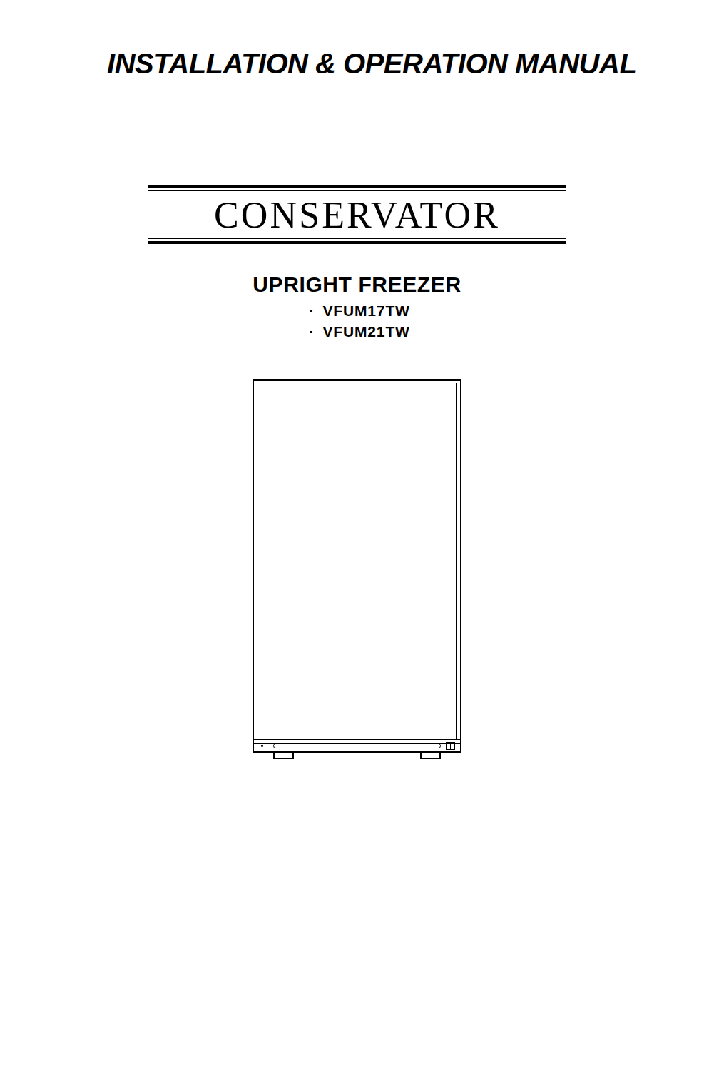INSTALLATION & OPERATION MANUAL
CONSERVATOR
UPRIGHT FREEZER
VFUM17TW
VFUM21TW